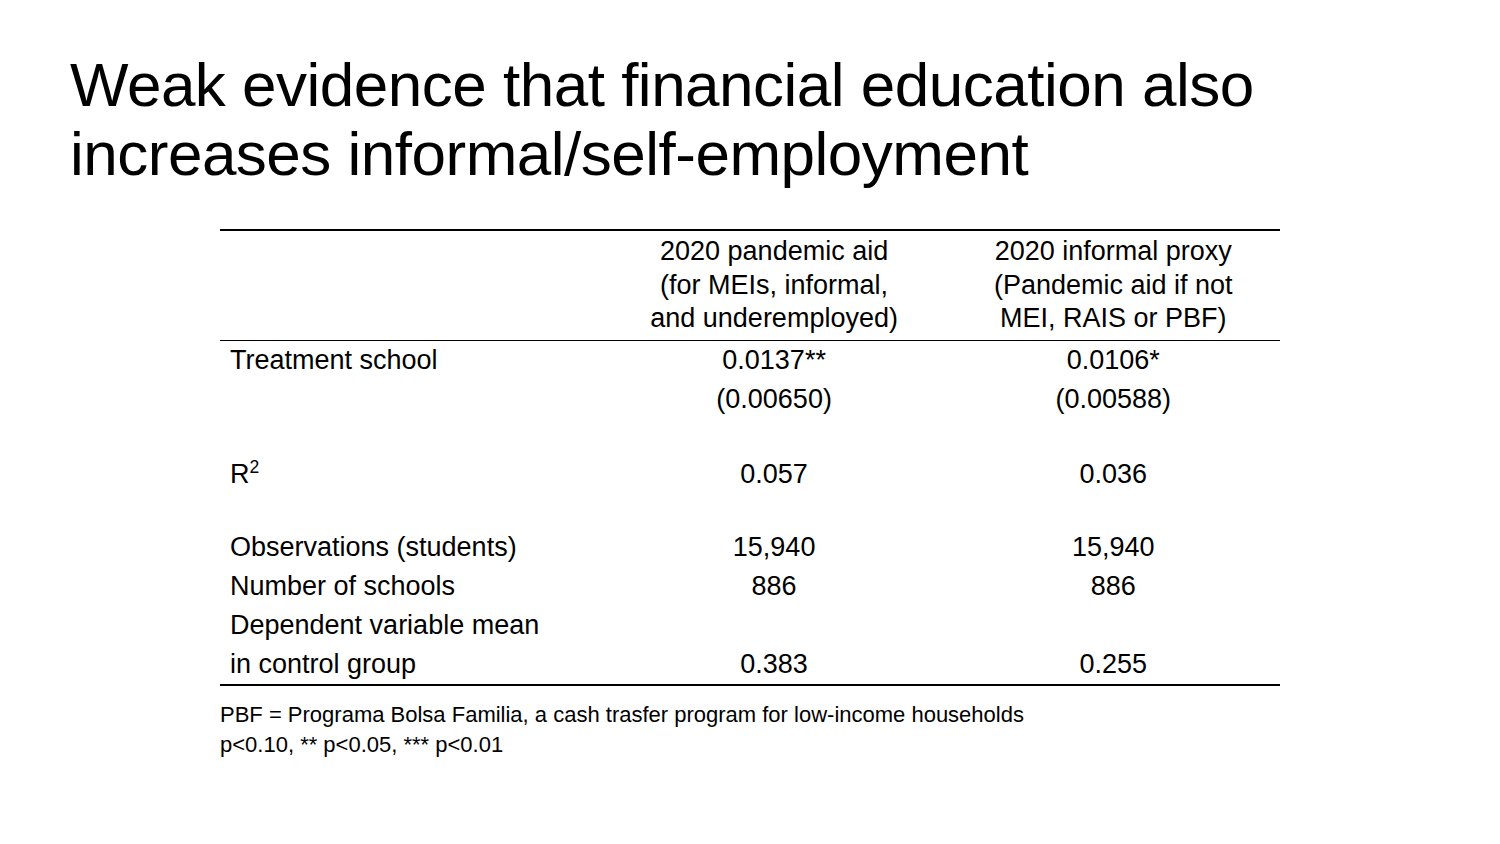Weak evidence that financial education also increases informal/self-employment
| | 2020 pandemic aid (for MEIs, informal, and underemployed) | 2020 informal proxy (Pandemic aid if not MEI, RAIS or PBF) |
| --- | --- | --- |
| Treatment school | 0.0137** | 0.0106* |
| | (0.00650) | (0.00588) |
| R 2 | 0.057 | 0.036 |
| Observations (students) | 15,940 | 15,940 |
| Number of schools | 886 | 886 |
| Dependent variable mean | | |
| in control group | 0.383 | 0.255 |
PBF = Programa Bolsa Familia, a cash trasfer program for low-income households
p<0.10, ** p<0.05, *** p<0.01